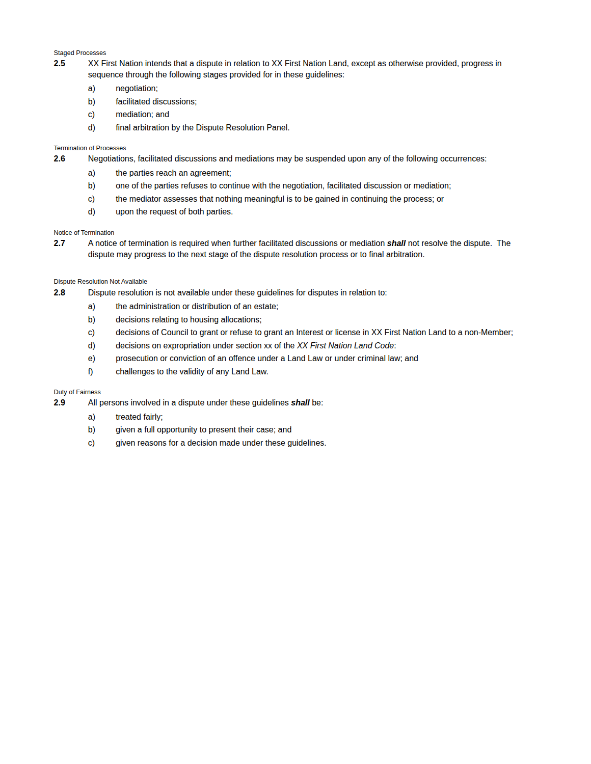Staged Processes
2.5
XX First Nation intends that a dispute in relation to XX First Nation Land, except as otherwise provided, progress in sequence through the following stages provided for in these guidelines:
a) negotiation;
b) facilitated discussions;
c) mediation; and
d) final arbitration by the Dispute Resolution Panel.
Termination of Processes
2.6
Negotiations, facilitated discussions and mediations may be suspended upon any of the following occurrences:
a) the parties reach an agreement;
b) one of the parties refuses to continue with the negotiation, facilitated discussion or mediation;
c) the mediator assesses that nothing meaningful is to be gained in continuing the process; or
d) upon the request of both parties.
Notice of Termination
2.7
A notice of termination is required when further facilitated discussions or mediation shall not resolve the dispute. The dispute may progress to the next stage of the dispute resolution process or to final arbitration.
Dispute Resolution Not Available
2.8
Dispute resolution is not available under these guidelines for disputes in relation to:
a) the administration or distribution of an estate;
b) decisions relating to housing allocations;
c) decisions of Council to grant or refuse to grant an Interest or license in XX First Nation Land to a non-Member;
d) decisions on expropriation under section xx of the XX First Nation Land Code:
e) prosecution or conviction of an offence under a Land Law or under criminal law; and
f) challenges to the validity of any Land Law.
Duty of Fairness
2.9
All persons involved in a dispute under these guidelines shall be:
a) treated fairly;
b) given a full opportunity to present their case; and
c) given reasons for a decision made under these guidelines.